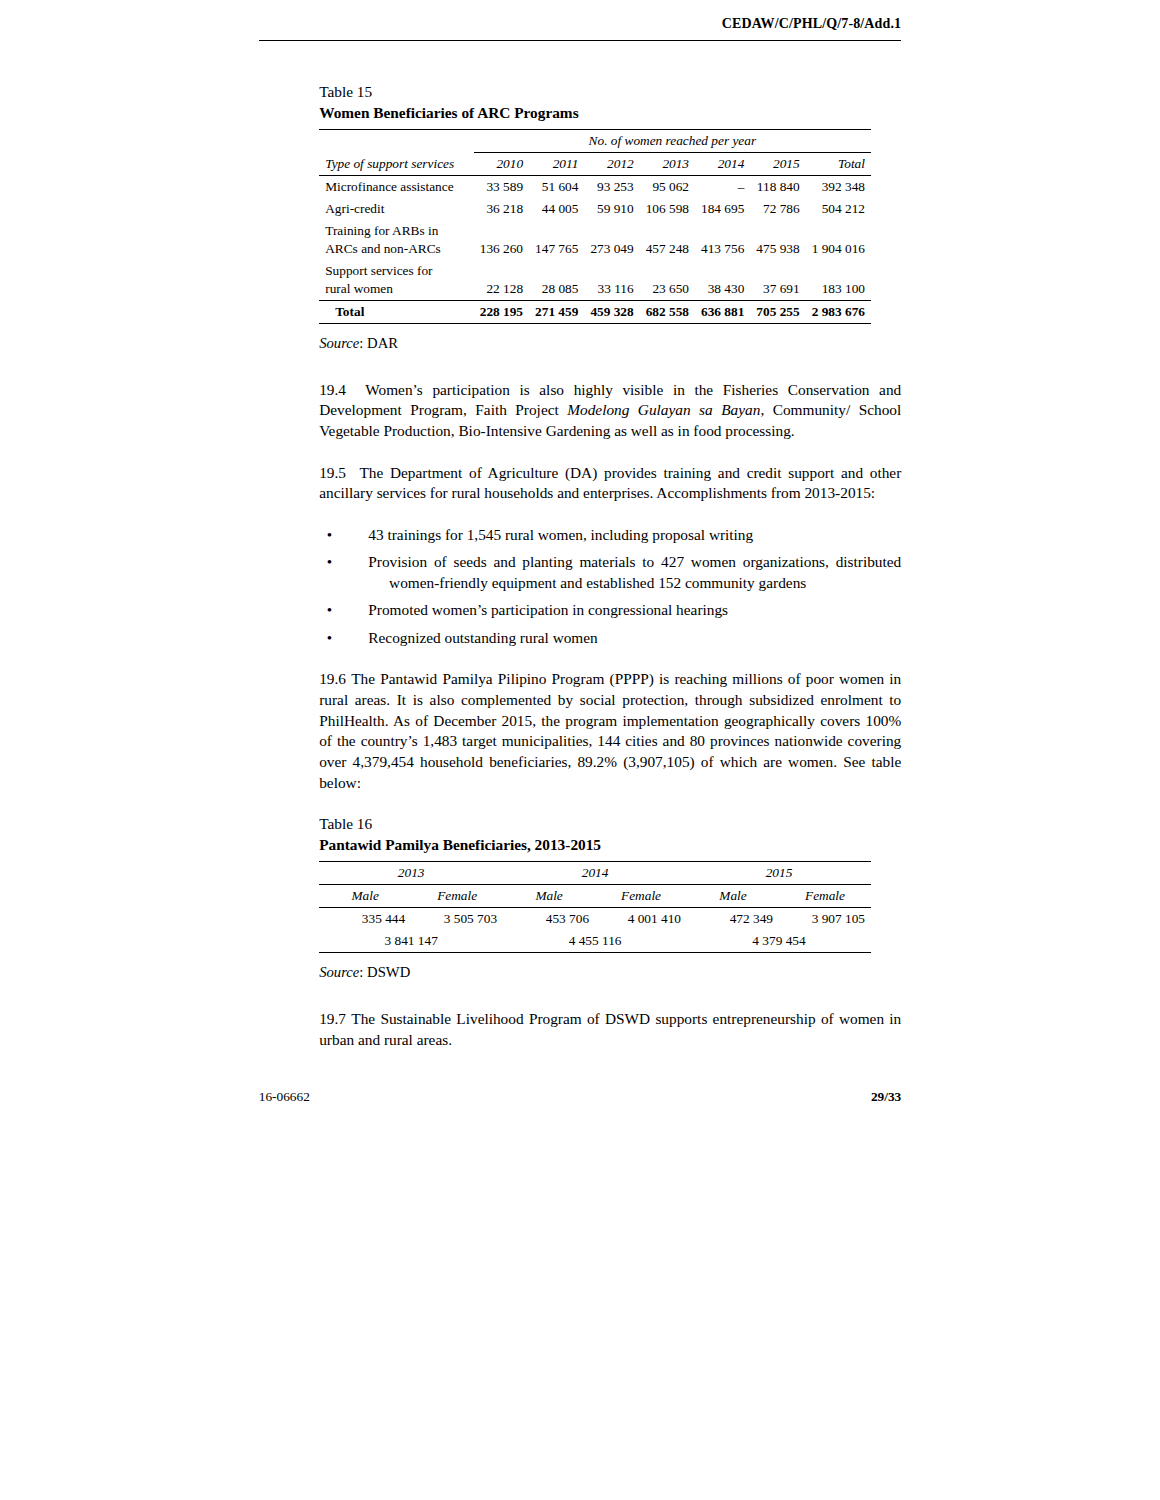CEDAW/C/PHL/Q/7-8/Add.1
Table 15
Women Beneficiaries of ARC Programs
| | No. of women reached per year |
| Type of support services | 2010 | 2011 | 2012 | 2013 | 2014 | 2015 | Total |
| Microfinance assistance | 33 589 | 51 604 | 93 253 | 95 062 | – | 118 840 | 392 348 |
| Agri-credit | 36 218 | 44 005 | 59 910 | 106 598 | 184 695 | 72 786 | 504 212 |
| Training for ARBs in ARCs and non-ARCs | 136 260 | 147 765 | 273 049 | 457 248 | 413 756 | 475 938 | 1 904 016 |
| Support services for rural women | 22 128 | 28 085 | 33 116 | 23 650 | 38 430 | 37 691 | 183 100 |
| Total | 228 195 | 271 459 | 459 328 | 682 558 | 636 881 | 705 255 | 2 983 676 |
Source: DAR
19.4 Women’s participation is also highly visible in the Fisheries Conservation and Development Program, Faith Project Modelong Gulayan sa Bayan, Community/ School Vegetable Production, Bio-Intensive Gardening as well as in food processing.
19.5 The Department of Agriculture (DA) provides training and credit support and other ancillary services for rural households and enterprises. Accomplishments from 2013-2015:
43 trainings for 1,545 rural women, including proposal writing
Provision of seeds and planting materials to 427 women organizations, distributed women-friendly equipment and established 152 community gardens
Promoted women’s participation in congressional hearings
Recognized outstanding rural women
19.6 The Pantawid Pamilya Pilipino Program (PPPP) is reaching millions of poor women in rural areas. It is also complemented by social protection, through subsidized enrolment to PhilHealth. As of December 2015, the program implementation geographically covers 100% of the country’s 1,483 target municipalities, 144 cities and 80 provinces nationwide covering over 4,379,454 household beneficiaries, 89.2% (3,907,105) of which are women. See table below:
Table 16
Pantawid Pamilya Beneficiaries, 2013-2015
| 2013 | 2014 | 2015 |
| Male | Female | Male | Female | Male | Female |
| 335 444 | 3 505 703 | 453 706 | 4 001 410 | 472 349 | 3 907 105 |
| 3 841 147 | 4 455 116 | 4 379 454 |
Source: DSWD
19.7 The Sustainable Livelihood Program of DSWD supports entrepreneurship of women in urban and rural areas.
16-06662 29/33